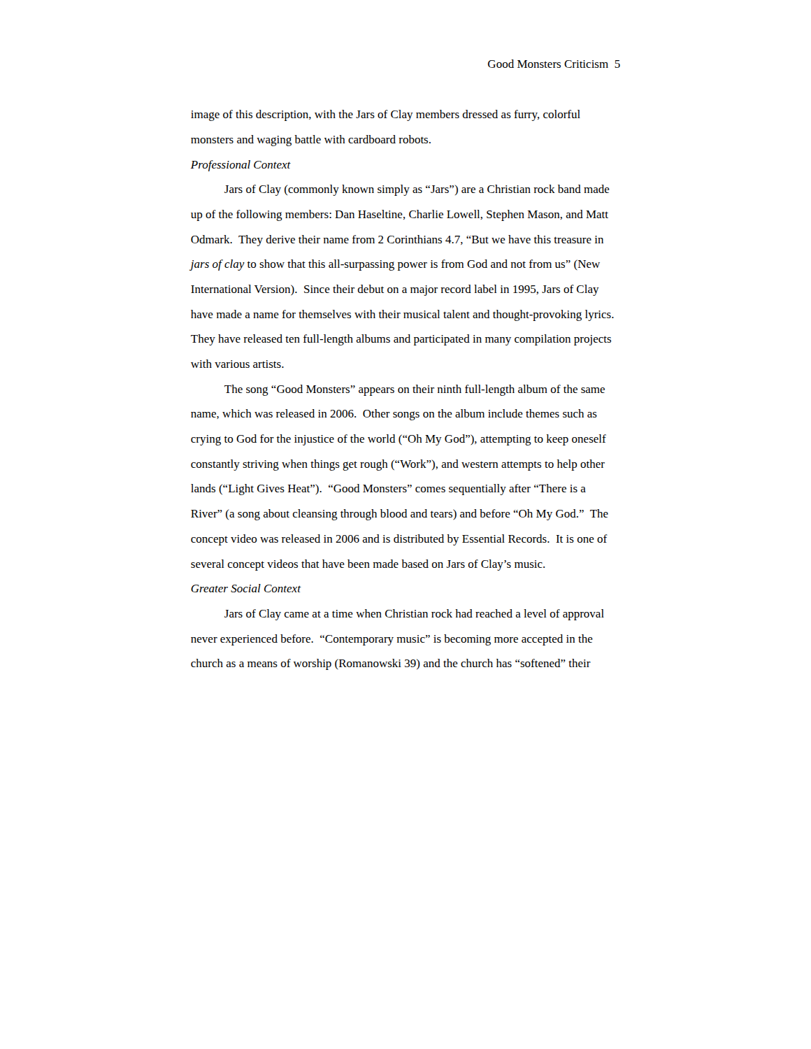Good Monsters Criticism 5
image of this description, with the Jars of Clay members dressed as furry, colorful monsters and waging battle with cardboard robots.
Professional Context
Jars of Clay (commonly known simply as “Jars”) are a Christian rock band made up of the following members: Dan Haseltine, Charlie Lowell, Stephen Mason, and Matt Odmark. They derive their name from 2 Corinthians 4.7, “But we have this treasure in jars of clay to show that this all-surpassing power is from God and not from us” (New International Version). Since their debut on a major record label in 1995, Jars of Clay have made a name for themselves with their musical talent and thought-provoking lyrics. They have released ten full-length albums and participated in many compilation projects with various artists.
The song “Good Monsters” appears on their ninth full-length album of the same name, which was released in 2006. Other songs on the album include themes such as crying to God for the injustice of the world (“Oh My God”), attempting to keep oneself constantly striving when things get rough (“Work”), and western attempts to help other lands (“Light Gives Heat”). “Good Monsters” comes sequentially after “There is a River” (a song about cleansing through blood and tears) and before “Oh My God.” The concept video was released in 2006 and is distributed by Essential Records. It is one of several concept videos that have been made based on Jars of Clay’s music.
Greater Social Context
Jars of Clay came at a time when Christian rock had reached a level of approval never experienced before. “Contemporary music” is becoming more accepted in the church as a means of worship (Romanowski 39) and the church has “softened” their